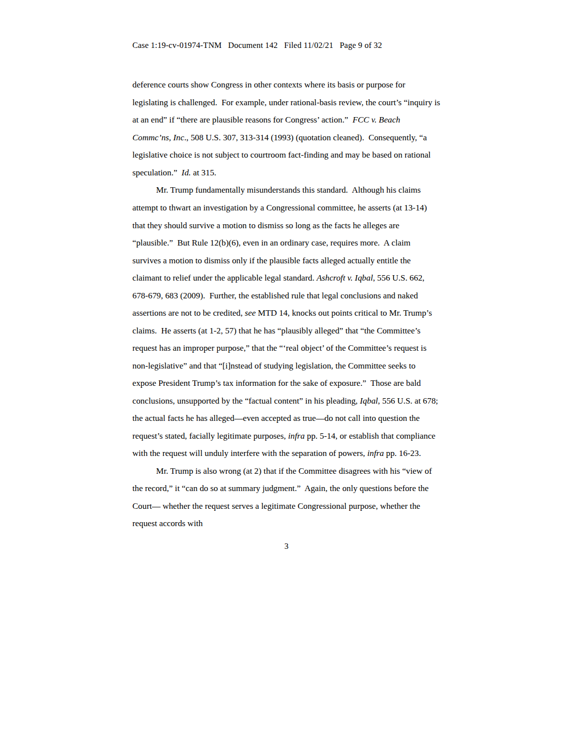Case 1:19-cv-01974-TNM Document 142 Filed 11/02/21 Page 9 of 32
deference courts show Congress in other contexts where its basis or purpose for legislating is challenged. For example, under rational-basis review, the court’s “inquiry is at an end” if “there are plausible reasons for Congress’ action.” FCC v. Beach Commc’ns, Inc., 508 U.S. 307, 313-314 (1993) (quotation cleaned). Consequently, “a legislative choice is not subject to courtroom fact-finding and may be based on rational speculation.” Id. at 315.
Mr. Trump fundamentally misunderstands this standard. Although his claims attempt to thwart an investigation by a Congressional committee, he asserts (at 13-14) that they should survive a motion to dismiss so long as the facts he alleges are “plausible.” But Rule 12(b)(6), even in an ordinary case, requires more. A claim survives a motion to dismiss only if the plausible facts alleged actually entitle the claimant to relief under the applicable legal standard. Ashcroft v. Iqbal, 556 U.S. 662, 678-679, 683 (2009). Further, the established rule that legal conclusions and naked assertions are not to be credited, see MTD 14, knocks out points critical to Mr. Trump’s claims. He asserts (at 1-2, 57) that he has “plausibly alleged” that “the Committee’s request has an improper purpose,” that the “‘real object’ of the Committee’s request is non-legislative” and that “[i]nstead of studying legislation, the Committee seeks to expose President Trump’s tax information for the sake of exposure.” Those are bald conclusions, unsupported by the “factual content” in his pleading, Iqbal, 556 U.S. at 678; the actual facts he has alleged—even accepted as true—do not call into question the request’s stated, facially legitimate purposes, infra pp. 5-14, or establish that compliance with the request will unduly interfere with the separation of powers, infra pp. 16-23.
Mr. Trump is also wrong (at 2) that if the Committee disagrees with his “view of the record,” it “can do so at summary judgment.” Again, the only questions before the Court— whether the request serves a legitimate Congressional purpose, whether the request accords with
3